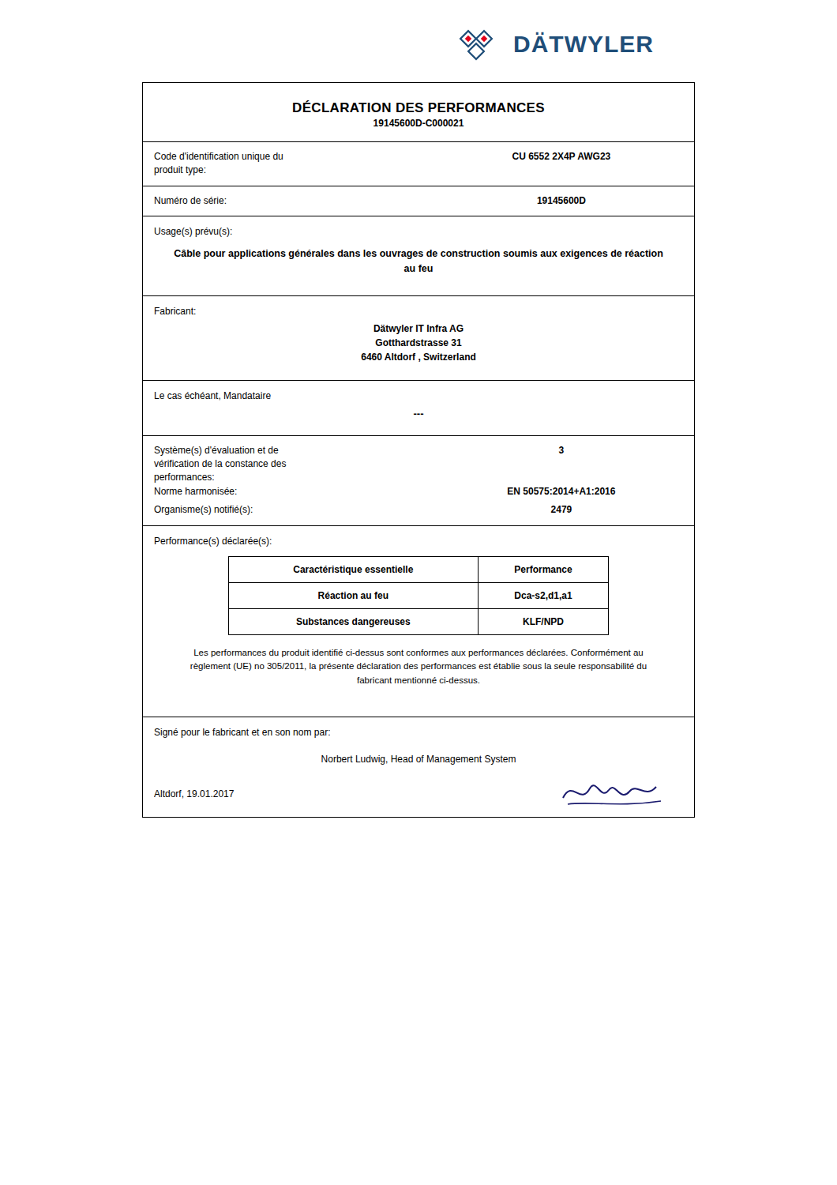DÄTWYLER
DÉCLARATION DES PERFORMANCES
19145600D-C000021
Code d'identification unique du
produit type:
CU 6552 2X4P AWG23
Numéro de série:
19145600D
Usage(s) prévu(s):
Câble pour applications générales dans les ouvrages de construction soumis aux exigences de réaction au feu
Fabricant:
Dätwyler IT Infra AG
Gotthardstrasse 31
6460 Altdorf , Switzerland
Le cas échéant, Mandataire
---
Système(s) d'évaluation et de
vérification de la constance des
performances:
3
Norme harmonisée:
EN 50575:2014+A1:2016
Organisme(s) notifié(s):
2479
Performance(s) déclarée(s):
| Caractéristique essentielle | Performance |
| --- | --- |
| Réaction au feu | Dca-s2,d1,a1 |
| Substances dangereuses | KLF/NPD |
Les performances du produit identifié ci-dessus sont conformes aux performances déclarées. Conformément au règlement (UE) no 305/2011, la présente déclaration des performances est établie sous la seule responsabilité du fabricant mentionné ci-dessus.
Signé pour le fabricant et en son nom par:
Norbert Ludwig, Head of Management System
Altdorf, 19.01.2017